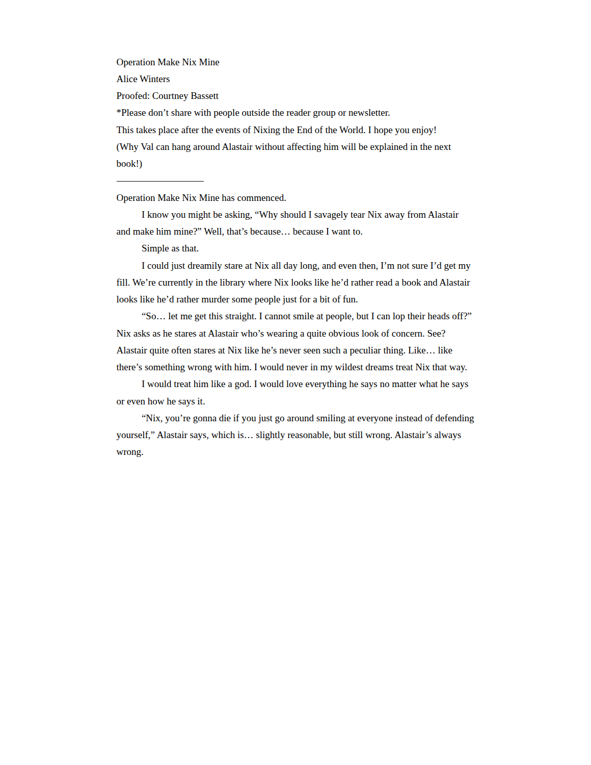Operation Make Nix Mine
Alice Winters
Proofed: Courtney Bassett
*Please don’t share with people outside the reader group or newsletter.
This takes place after the events of Nixing the End of the World. I hope you enjoy!
(Why Val can hang around Alastair without affecting him will be explained in the next book!)
Operation Make Nix Mine has commenced.
I know you might be asking, “Why should I savagely tear Nix away from Alastair and make him mine?” Well, that’s because… because I want to.
Simple as that.
I could just dreamily stare at Nix all day long, and even then, I’m not sure I’d get my fill. We’re currently in the library where Nix looks like he’d rather read a book and Alastair looks like he’d rather murder some people just for a bit of fun.
“So… let me get this straight. I cannot smile at people, but I can lop their heads off?” Nix asks as he stares at Alastair who’s wearing a quite obvious look of concern. See? Alastair quite often stares at Nix like he’s never seen such a peculiar thing. Like… like there’s something wrong with him. I would never in my wildest dreams treat Nix that way.
I would treat him like a god. I would love everything he says no matter what he says or even how he says it.
“Nix, you’re gonna die if you just go around smiling at everyone instead of defending yourself,” Alastair says, which is… slightly reasonable, but still wrong. Alastair’s always wrong.